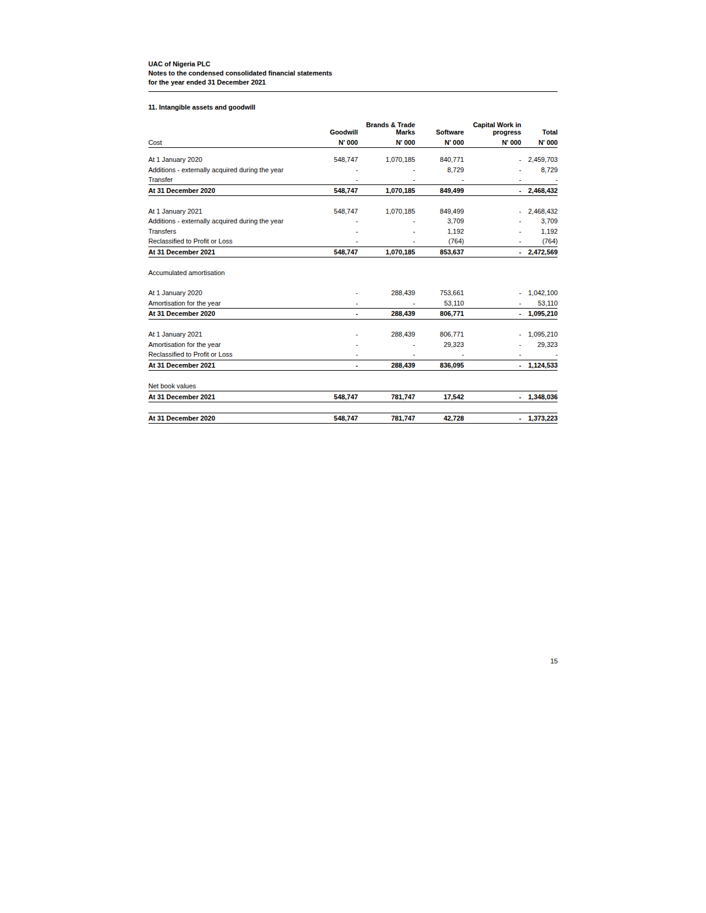UAC of Nigeria PLC
Notes to the condensed consolidated financial statements
for the year ended 31 December 2021
11. Intangible assets and goodwill
| | Goodwill | Brands & Trade Marks | Software | Capital Work in progress | Total |
| Cost | N' 000 | N' 000 | N' 000 | N' 000 | N' 000 |
| At 1 January 2020 | 548,747 | 1,070,185 | 840,771 | - | 2,459,703 |
| Additions - externally acquired during the year | - | - | 8,729 | - | 8,729 |
| Transfer | - | - | - | - | - |
| At 31 December 2020 | 548,747 | 1,070,185 | 849,499 | - | 2,468,432 |
| At 1 January 2021 | 548,747 | 1,070,185 | 849,499 | - | 2,468,432 |
| Additions - externally acquired during the year | - | - | 3,709 | - | 3,709 |
| Transfers | - | - | 1,192 | - | 1,192 |
| Reclassified to Profit or Loss | - | - | (764) | - | (764) |
| At 31 December 2021 | 548,747 | 1,070,185 | 853,637 | - | 2,472,569 |
| Accumulated amortisation | | | | | |
| At 1 January 2020 | - | 288,439 | 753,661 | - | 1,042,100 |
| Amortisation for the year | - | - | 53,110 | - | 53,110 |
| At 31 December 2020 | - | 288,439 | 806,771 | - | 1,095,210 |
| At 1 January 2021 | - | 288,439 | 806,771 | - | 1,095,210 |
| Amortisation for the year | - | - | 29,323 | - | 29,323 |
| Reclassified to Profit or Loss | - | - | - | - | - |
| At 31 December 2021 | - | 288,439 | 836,095 | - | 1,124,533 |
| Net book values | | | | | |
| At 31 December 2021 | 548,747 | 781,747 | 17,542 | - | 1,348,036 |
| At 31 December 2020 | 548,747 | 781,747 | 42,728 | - | 1,373,223 |
15